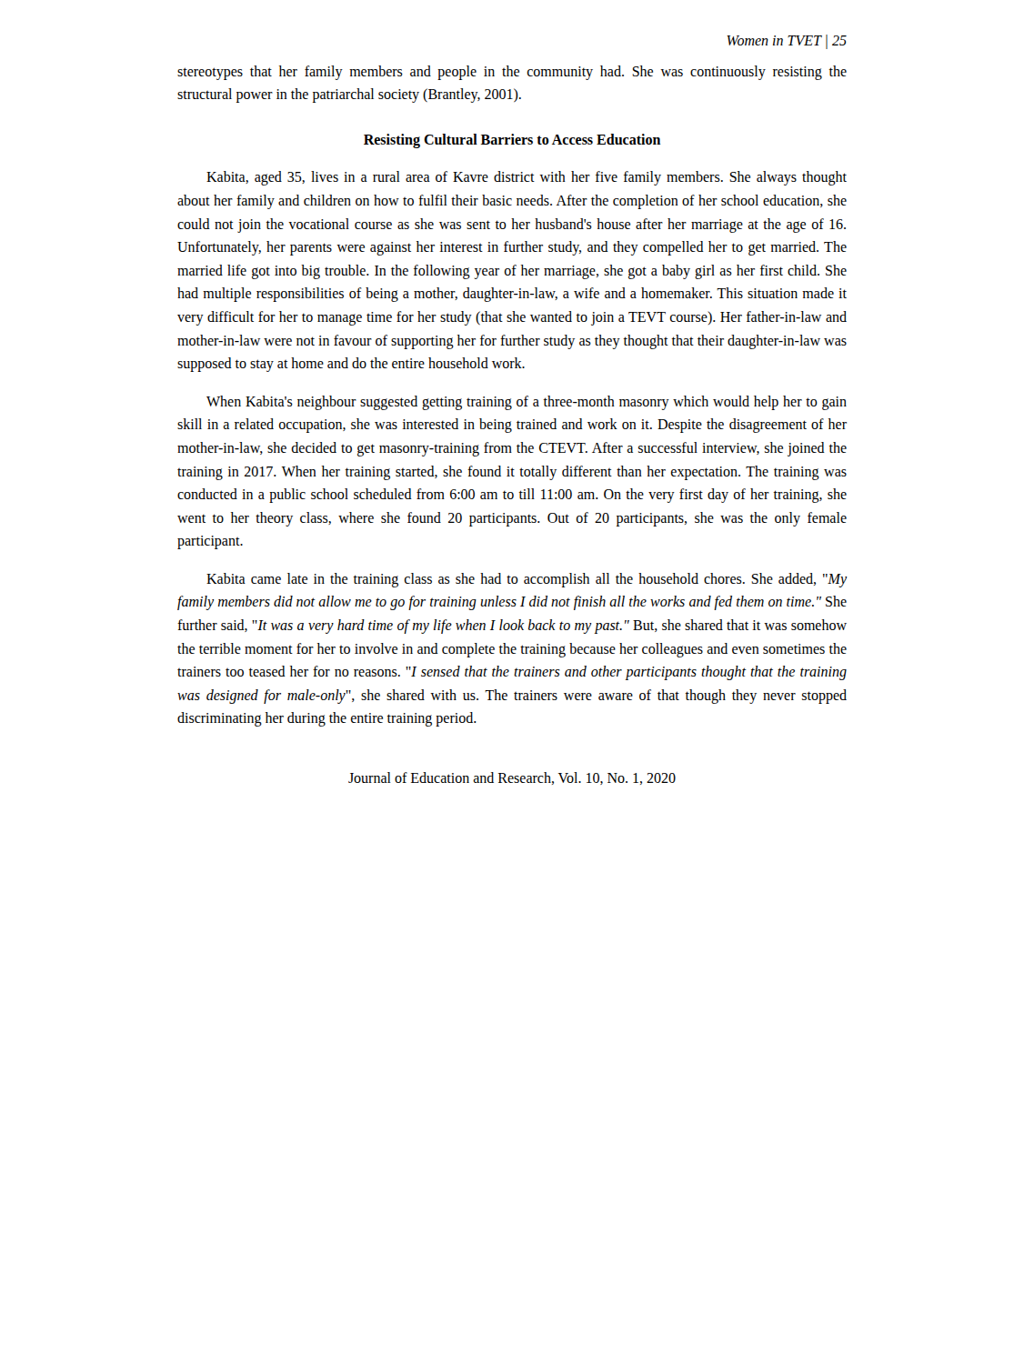Women in TVET | 25
stereotypes that her family members and people in the community had. She was continuously resisting the structural power in the patriarchal society (Brantley, 2001).
Resisting Cultural Barriers to Access Education
Kabita, aged 35, lives in a rural area of Kavre district with her five family members. She always thought about her family and children on how to fulfil their basic needs. After the completion of her school education, she could not join the vocational course as she was sent to her husband's house after her marriage at the age of 16. Unfortunately, her parents were against her interest in further study, and they compelled her to get married. The married life got into big trouble. In the following year of her marriage, she got a baby girl as her first child. She had multiple responsibilities of being a mother, daughter-in-law, a wife and a homemaker. This situation made it very difficult for her to manage time for her study (that she wanted to join a TEVT course). Her father-in-law and mother-in-law were not in favour of supporting her for further study as they thought that their daughter-in-law was supposed to stay at home and do the entire household work.
When Kabita's neighbour suggested getting training of a three-month masonry which would help her to gain skill in a related occupation, she was interested in being trained and work on it. Despite the disagreement of her mother-in-law, she decided to get masonry-training from the CTEVT. After a successful interview, she joined the training in 2017. When her training started, she found it totally different than her expectation. The training was conducted in a public school scheduled from 6:00 am to till 11:00 am. On the very first day of her training, she went to her theory class, where she found 20 participants. Out of 20 participants, she was the only female participant.
Kabita came late in the training class as she had to accomplish all the household chores. She added, "My family members did not allow me to go for training unless I did not finish all the works and fed them on time." She further said, "It was a very hard time of my life when I look back to my past." But, she shared that it was somehow the terrible moment for her to involve in and complete the training because her colleagues and even sometimes the trainers too teased her for no reasons. "I sensed that the trainers and other participants thought that the training was designed for male-only", she shared with us. The trainers were aware of that though they never stopped discriminating her during the entire training period.
Journal of Education and Research, Vol. 10, No. 1, 2020